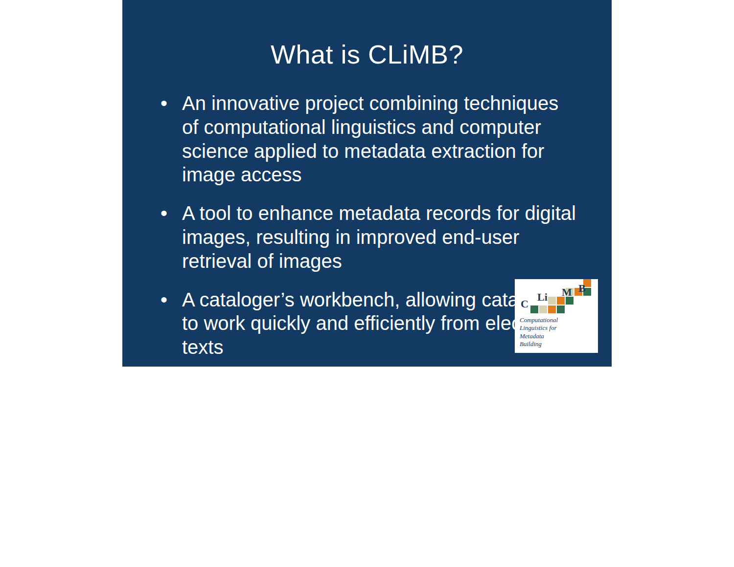What is CLiMB?
An innovative project combining techniques of computational linguistics and computer science applied to metadata extraction for image access
A tool to enhance metadata records for digital images, resulting in improved end-user retrieval of images
A cataloger’s workbench, allowing catalogers to work quickly and efficiently from electronic texts
C Li M B
Computational
Linguistics for
Metadata
Building